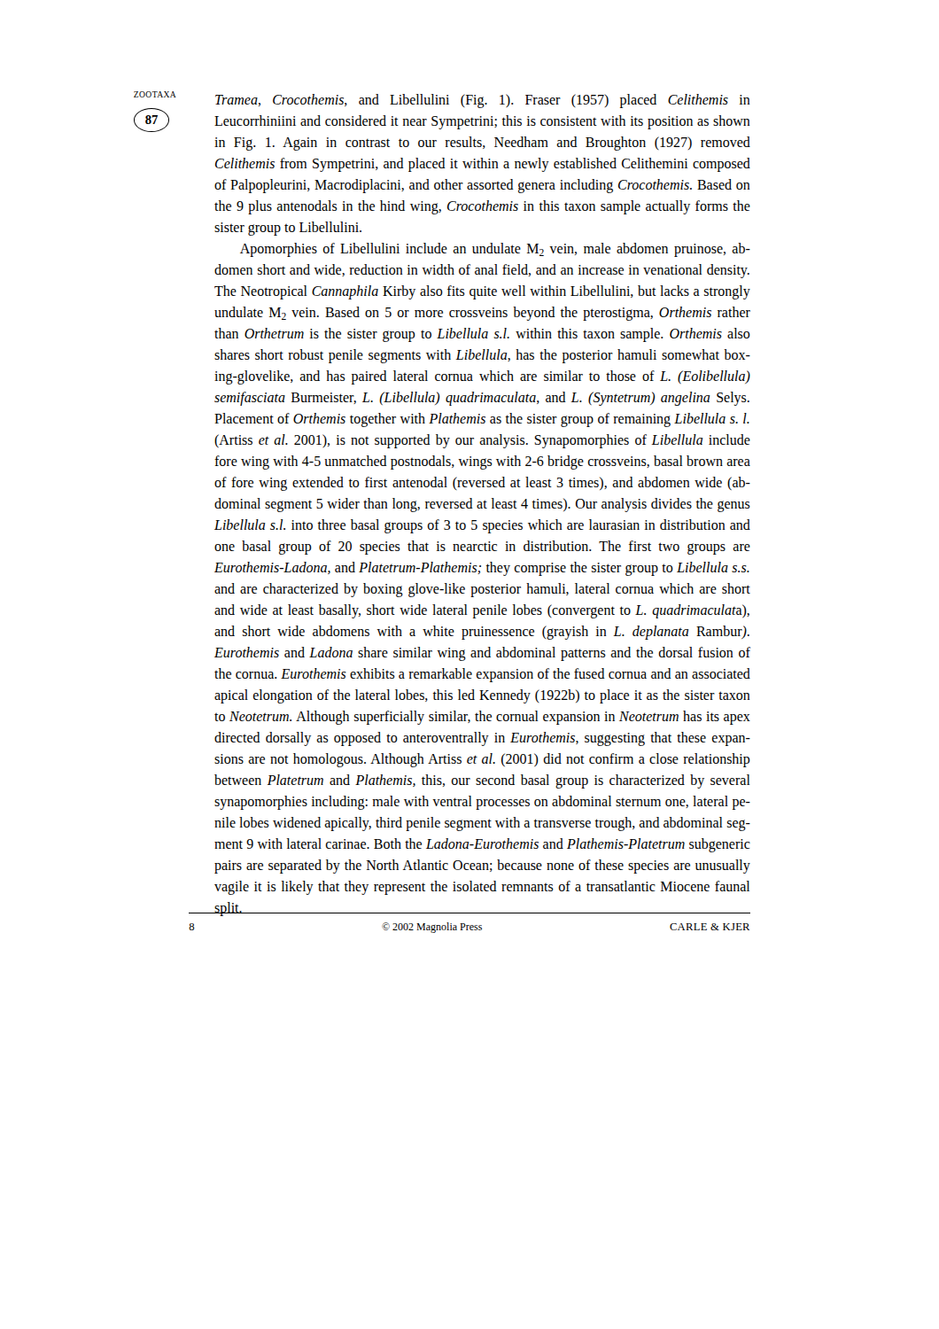ZOOTAXA
87
Tramea, Crocothemis, and Libellulini (Fig. 1). Fraser (1957) placed Celithemis in Leucorrhiniini and considered it near Sympetrini; this is consistent with its position as shown in Fig. 1. Again in contrast to our results, Needham and Broughton (1927) removed Celithemis from Sympetrini, and placed it within a newly established Celithemini composed of Palpopleurini, Macrodiplacini, and other assorted genera including Crocothemis. Based on the 9 plus antenodals in the hind wing, Crocothemis in this taxon sample actually forms the sister group to Libellulini.
Apomorphies of Libellulini include an undulate M2 vein, male abdomen pruinose, abdomen short and wide, reduction in width of anal field, and an increase in venational density. The Neotropical Cannaphila Kirby also fits quite well within Libellulini, but lacks a strongly undulate M2 vein. Based on 5 or more crossveins beyond the pterostigma, Orthemis rather than Orthetrum is the sister group to Libellula s.l. within this taxon sample. Orthemis also shares short robust penile segments with Libellula, has the posterior hamuli somewhat boxing-glovelike, and has paired lateral cornua which are similar to those of L. (Eolibellula) semifasciata Burmeister, L. (Libellula) quadrimaculata, and L. (Syntetrum) angelina Selys. Placement of Orthemis together with Plathemis as the sister group of remaining Libellula s. l. (Artiss et al. 2001), is not supported by our analysis. Synapomorphies of Libellula include fore wing with 4-5 unmatched postnodals, wings with 2-6 bridge crossveins, basal brown area of fore wing extended to first antenodal (reversed at least 3 times), and abdomen wide (abdominal segment 5 wider than long, reversed at least 4 times). Our analysis divides the genus Libellula s.l. into three basal groups of 3 to 5 species which are laurasian in distribution and one basal group of 20 species that is nearctic in distribution. The first two groups are Eurothemis-Ladona, and Platetrum-Plathemis; they comprise the sister group to Libellula s.s. and are characterized by boxing glove-like posterior hamuli, lateral cornua which are short and wide at least basally, short wide lateral penile lobes (convergent to L. quadrimaculata), and short wide abdomens with a white pruinessence (grayish in L. deplanata Rambur). Eurothemis and Ladona share similar wing and abdominal patterns and the dorsal fusion of the cornua. Eurothemis exhibits a remarkable expansion of the fused cornua and an associated apical elongation of the lateral lobes, this led Kennedy (1922b) to place it as the sister taxon to Neotetrum. Although superficially similar, the cornual expansion in Neotetrum has its apex directed dorsally as opposed to anteroventrally in Eurothemis, suggesting that these expansions are not homologous. Although Artiss et al. (2001) did not confirm a close relationship between Platetrum and Plathemis, this, our second basal group is characterized by several synapomorphies including: male with ventral processes on abdominal sternum one, lateral penile lobes widened apically, third penile segment with a transverse trough, and abdominal segment 9 with lateral carinae. Both the Ladona-Eurothemis and Plathemis-Platetrum subgeneric pairs are separated by the North Atlantic Ocean; because none of these species are unusually vagile it is likely that they represent the isolated remnants of a transatlantic Miocene faunal split.
8
© 2002 Magnolia Press
CARLE & KJER